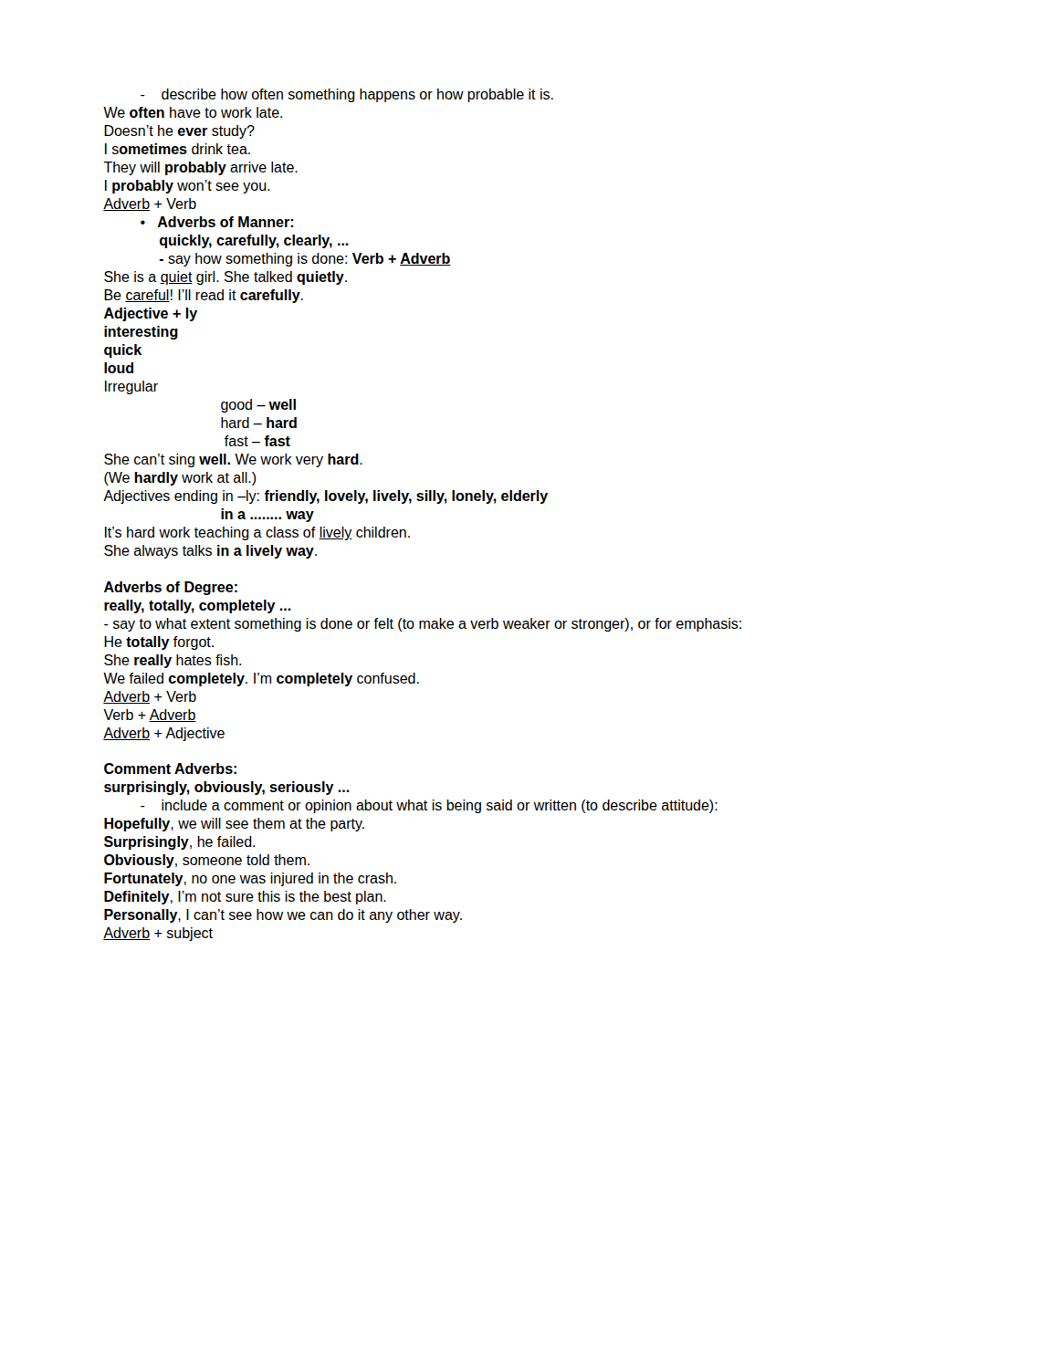- describe how often something happens or how probable it is.
We often have to work late.
Doesn’t he ever study?
I sometimes drink tea.
They will probably arrive late.
I probably won’t see you.
Adverb + Verb
• Adverbs of Manner:
quickly, carefully, clearly, ...
- say how something is done: Verb + Adverb
She is a quiet girl. She talked quietly.
Be careful! I’ll read it carefully.
Adjective + ly
interesting
quick
loud
Irregular
good – well
hard – hard
fast – fast
She can’t sing well. We work very hard.
(We hardly work at all.)
Adjectives ending in –ly: friendly, lovely, lively, silly, lonely, elderly
in a ........ way
It’s hard work teaching a class of lively children.
She always talks in a lively way.
Adverbs of Degree:
really, totally, completely ...
- say to what extent something is done or felt (to make a verb weaker or stronger), or for emphasis:
He totally forgot.
She really hates fish.
We failed completely. I’m completely confused.
Adverb + Verb
Verb + Adverb
Adverb + Adjective
Comment Adverbs:
surprisingly, obviously, seriously ...
- include a comment or opinion about what is being said or written (to describe attitude):
Hopefully, we will see them at the party.
Surprisingly, he failed.
Obviously, someone told them.
Fortunately, no one was injured in the crash.
Definitely, I’m not sure this is the best plan.
Personally, I can’t see how we can do it any other way.
Adverb + subject